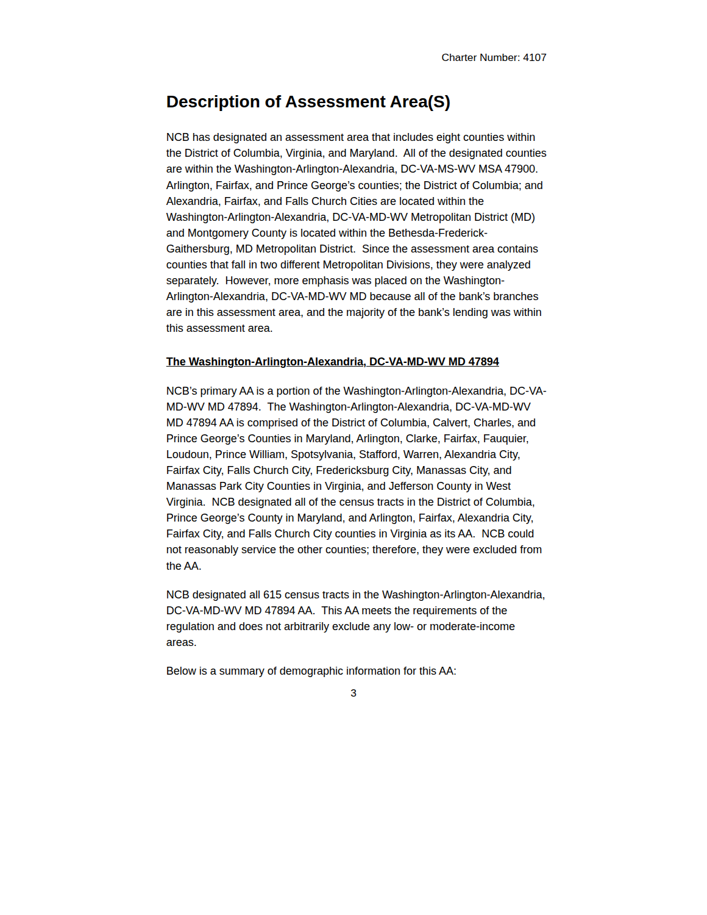Charter Number: 4107
Description of Assessment Area(S)
NCB has designated an assessment area that includes eight counties within the District of Columbia, Virginia, and Maryland. All of the designated counties are within the Washington-Arlington-Alexandria, DC-VA-MS-WV MSA 47900. Arlington, Fairfax, and Prince George’s counties; the District of Columbia; and Alexandria, Fairfax, and Falls Church Cities are located within the Washington-Arlington-Alexandria, DC-VA-MD-WV Metropolitan District (MD) and Montgomery County is located within the Bethesda-Frederick-Gaithersburg, MD Metropolitan District. Since the assessment area contains counties that fall in two different Metropolitan Divisions, they were analyzed separately. However, more emphasis was placed on the Washington-Arlington-Alexandria, DC-VA-MD-WV MD because all of the bank’s branches are in this assessment area, and the majority of the bank’s lending was within this assessment area.
The Washington-Arlington-Alexandria, DC-VA-MD-WV MD 47894
NCB’s primary AA is a portion of the Washington-Arlington-Alexandria, DC-VA-MD-WV MD 47894. The Washington-Arlington-Alexandria, DC-VA-MD-WV MD 47894 AA is comprised of the District of Columbia, Calvert, Charles, and Prince George’s Counties in Maryland, Arlington, Clarke, Fairfax, Fauquier, Loudoun, Prince William, Spotsylvania, Stafford, Warren, Alexandria City, Fairfax City, Falls Church City, Fredericksburg City, Manassas City, and Manassas Park City Counties in Virginia, and Jefferson County in West Virginia. NCB designated all of the census tracts in the District of Columbia, Prince George’s County in Maryland, and Arlington, Fairfax, Alexandria City, Fairfax City, and Falls Church City counties in Virginia as its AA. NCB could not reasonably service the other counties; therefore, they were excluded from the AA.
NCB designated all 615 census tracts in the Washington-Arlington-Alexandria, DC-VA-MD-WV MD 47894 AA. This AA meets the requirements of the regulation and does not arbitrarily exclude any low- or moderate-income areas.
Below is a summary of demographic information for this AA:
3